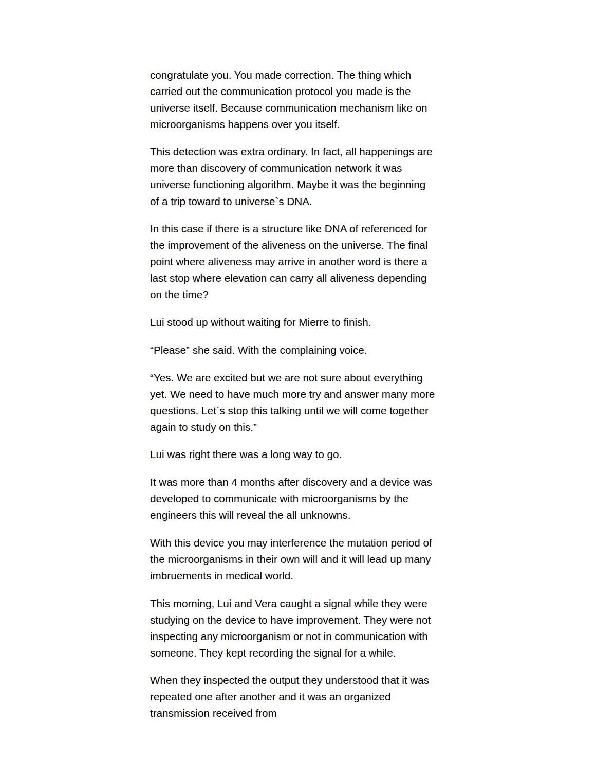congratulate you. You made correction. The thing which carried out the communication protocol you made is the universe itself. Because communication mechanism like on microorganisms happens over you itself.
This detection was extra ordinary. In fact, all happenings are more than discovery of communication network it was universe functioning algorithm. Maybe it was the beginning of a trip toward to universe`s DNA.
In this case if there is a structure like DNA of referenced for the improvement of the aliveness on the universe. The final point where aliveness may arrive in another word is there a last stop where elevation can carry all aliveness depending on the time?
Lui stood up without waiting for Mierre to finish.
“Please” she said. With the complaining voice.
“Yes. We are excited but we are not sure about everything yet. We need to have much more try and answer many more questions. Let`s stop this talking until we will come together again to study on this.”
Lui was right there was a long way to go.
It was more than 4 months after discovery and a device was developed to communicate with microorganisms by the engineers this will reveal the all unknowns.
With this device you may interference the mutation period of the microorganisms in their own will and it will lead up many imbruements in medical world.
This morning, Lui and Vera caught a signal while they were studying on the device to have improvement. They were not inspecting any microorganism or not in communication with someone. They kept recording the signal for a while.
When they inspected the output they understood that it was repeated one after another and it was an organized transmission received from